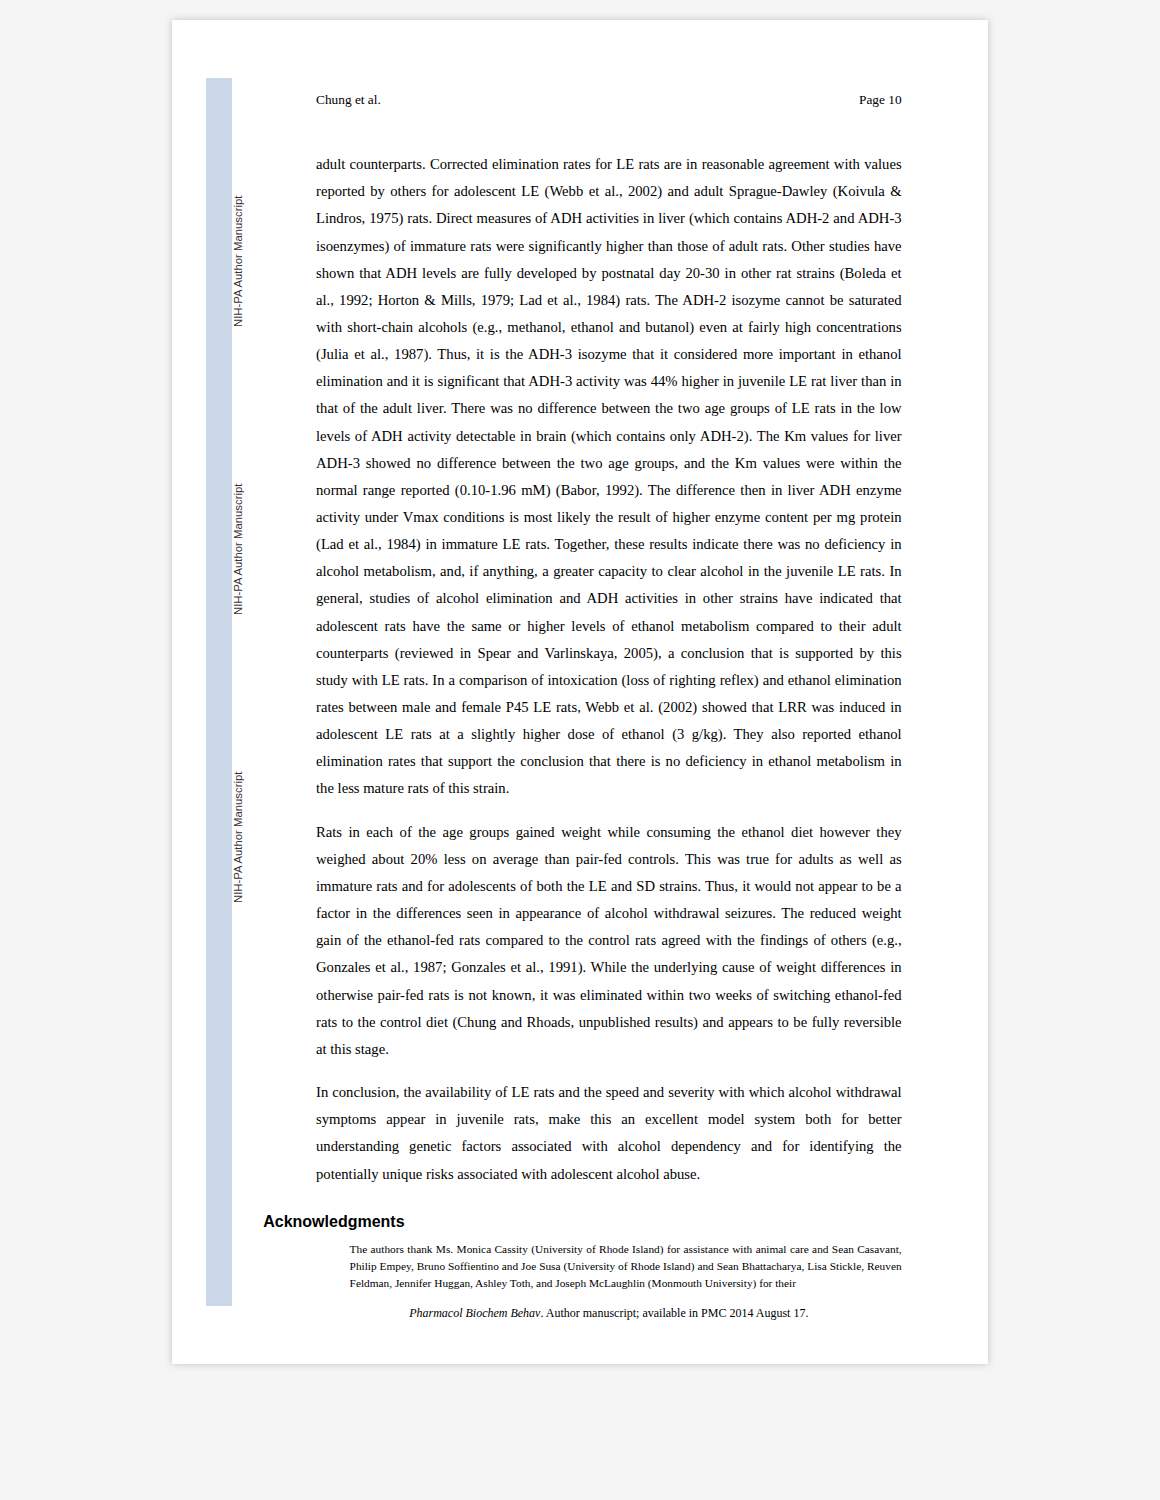NIH-PA Author Manuscript NIH-PA Author Manuscript NIH-PA Author Manuscript
Chung et al.
Page 10
adult counterparts. Corrected elimination rates for LE rats are in reasonable agreement with values reported by others for adolescent LE (Webb et al., 2002) and adult Sprague-Dawley (Koivula & Lindros, 1975) rats. Direct measures of ADH activities in liver (which contains ADH-2 and ADH-3 isoenzymes) of immature rats were significantly higher than those of adult rats. Other studies have shown that ADH levels are fully developed by postnatal day 20-30 in other rat strains (Boleda et al., 1992; Horton & Mills, 1979; Lad et al., 1984) rats. The ADH-2 isozyme cannot be saturated with short-chain alcohols (e.g., methanol, ethanol and butanol) even at fairly high concentrations (Julia et al., 1987). Thus, it is the ADH-3 isozyme that it considered more important in ethanol elimination and it is significant that ADH-3 activity was 44% higher in juvenile LE rat liver than in that of the adult liver. There was no difference between the two age groups of LE rats in the low levels of ADH activity detectable in brain (which contains only ADH-2). The Km values for liver ADH-3 showed no difference between the two age groups, and the Km values were within the normal range reported (0.10-1.96 mM) (Babor, 1992). The difference then in liver ADH enzyme activity under Vmax conditions is most likely the result of higher enzyme content per mg protein (Lad et al., 1984) in immature LE rats. Together, these results indicate there was no deficiency in alcohol metabolism, and, if anything, a greater capacity to clear alcohol in the juvenile LE rats. In general, studies of alcohol elimination and ADH activities in other strains have indicated that adolescent rats have the same or higher levels of ethanol metabolism compared to their adult counterparts (reviewed in Spear and Varlinskaya, 2005), a conclusion that is supported by this study with LE rats. In a comparison of intoxication (loss of righting reflex) and ethanol elimination rates between male and female P45 LE rats, Webb et al. (2002) showed that LRR was induced in adolescent LE rats at a slightly higher dose of ethanol (3 g/kg). They also reported ethanol elimination rates that support the conclusion that there is no deficiency in ethanol metabolism in the less mature rats of this strain.
Rats in each of the age groups gained weight while consuming the ethanol diet however they weighed about 20% less on average than pair-fed controls. This was true for adults as well as immature rats and for adolescents of both the LE and SD strains. Thus, it would not appear to be a factor in the differences seen in appearance of alcohol withdrawal seizures. The reduced weight gain of the ethanol-fed rats compared to the control rats agreed with the findings of others (e.g., Gonzales et al., 1987; Gonzales et al., 1991). While the underlying cause of weight differences in otherwise pair-fed rats is not known, it was eliminated within two weeks of switching ethanol-fed rats to the control diet (Chung and Rhoads, unpublished results) and appears to be fully reversible at this stage.
In conclusion, the availability of LE rats and the speed and severity with which alcohol withdrawal symptoms appear in juvenile rats, make this an excellent model system both for better understanding genetic factors associated with alcohol dependency and for identifying the potentially unique risks associated with adolescent alcohol abuse.
Acknowledgments
The authors thank Ms. Monica Cassity (University of Rhode Island) for assistance with animal care and Sean Casavant, Philip Empey, Bruno Soffientino and Joe Susa (University of Rhode Island) and Sean Bhattacharya, Lisa Stickle, Reuven Feldman, Jennifer Huggan, Ashley Toth, and Joseph McLaughlin (Monmouth University) for their
Pharmacol Biochem Behav. Author manuscript; available in PMC 2014 August 17.